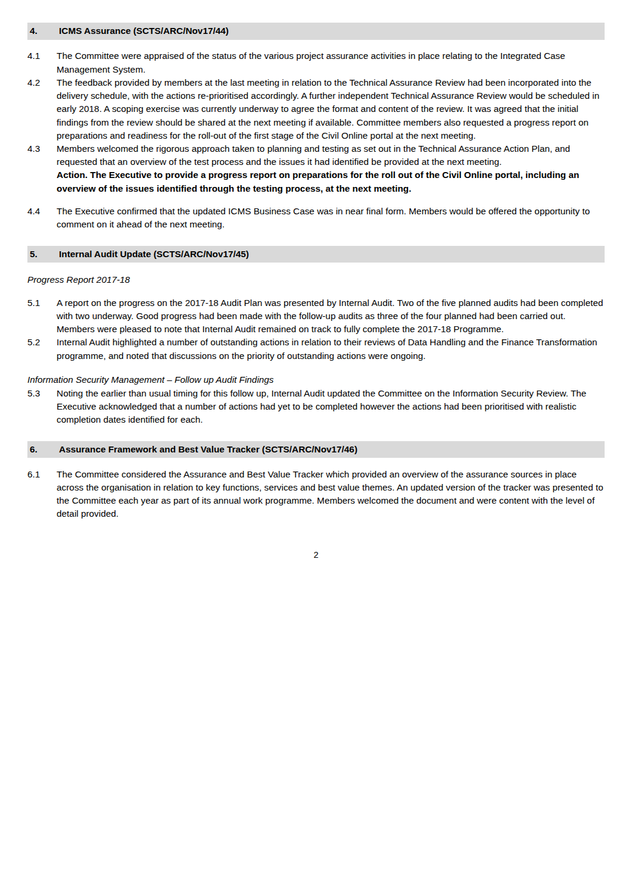4. ICMS Assurance (SCTS/ARC/Nov17/44)
4.1 The Committee were appraised of the status of the various project assurance activities in place relating to the Integrated Case Management System.
4.2 The feedback provided by members at the last meeting in relation to the Technical Assurance Review had been incorporated into the delivery schedule, with the actions re-prioritised accordingly. A further independent Technical Assurance Review would be scheduled in early 2018. A scoping exercise was currently underway to agree the format and content of the review. It was agreed that the initial findings from the review should be shared at the next meeting if available. Committee members also requested a progress report on preparations and readiness for the roll-out of the first stage of the Civil Online portal at the next meeting.
4.3 Members welcomed the rigorous approach taken to planning and testing as set out in the Technical Assurance Action Plan, and requested that an overview of the test process and the issues it had identified be provided at the next meeting.
Action. The Executive to provide a progress report on preparations for the roll out of the Civil Online portal, including an overview of the issues identified through the testing process, at the next meeting.
4.4 The Executive confirmed that the updated ICMS Business Case was in near final form. Members would be offered the opportunity to comment on it ahead of the next meeting.
5. Internal Audit Update (SCTS/ARC/Nov17/45)
Progress Report 2017-18
5.1 A report on the progress on the 2017-18 Audit Plan was presented by Internal Audit. Two of the five planned audits had been completed with two underway. Good progress had been made with the follow-up audits as three of the four planned had been carried out. Members were pleased to note that Internal Audit remained on track to fully complete the 2017-18 Programme.
5.2 Internal Audit highlighted a number of outstanding actions in relation to their reviews of Data Handling and the Finance Transformation programme, and noted that discussions on the priority of outstanding actions were ongoing.
Information Security Management – Follow up Audit Findings
5.3 Noting the earlier than usual timing for this follow up, Internal Audit updated the Committee on the Information Security Review. The Executive acknowledged that a number of actions had yet to be completed however the actions had been prioritised with realistic completion dates identified for each.
6. Assurance Framework and Best Value Tracker (SCTS/ARC/Nov17/46)
6.1 The Committee considered the Assurance and Best Value Tracker which provided an overview of the assurance sources in place across the organisation in relation to key functions, services and best value themes. An updated version of the tracker was presented to the Committee each year as part of its annual work programme. Members welcomed the document and were content with the level of detail provided.
2